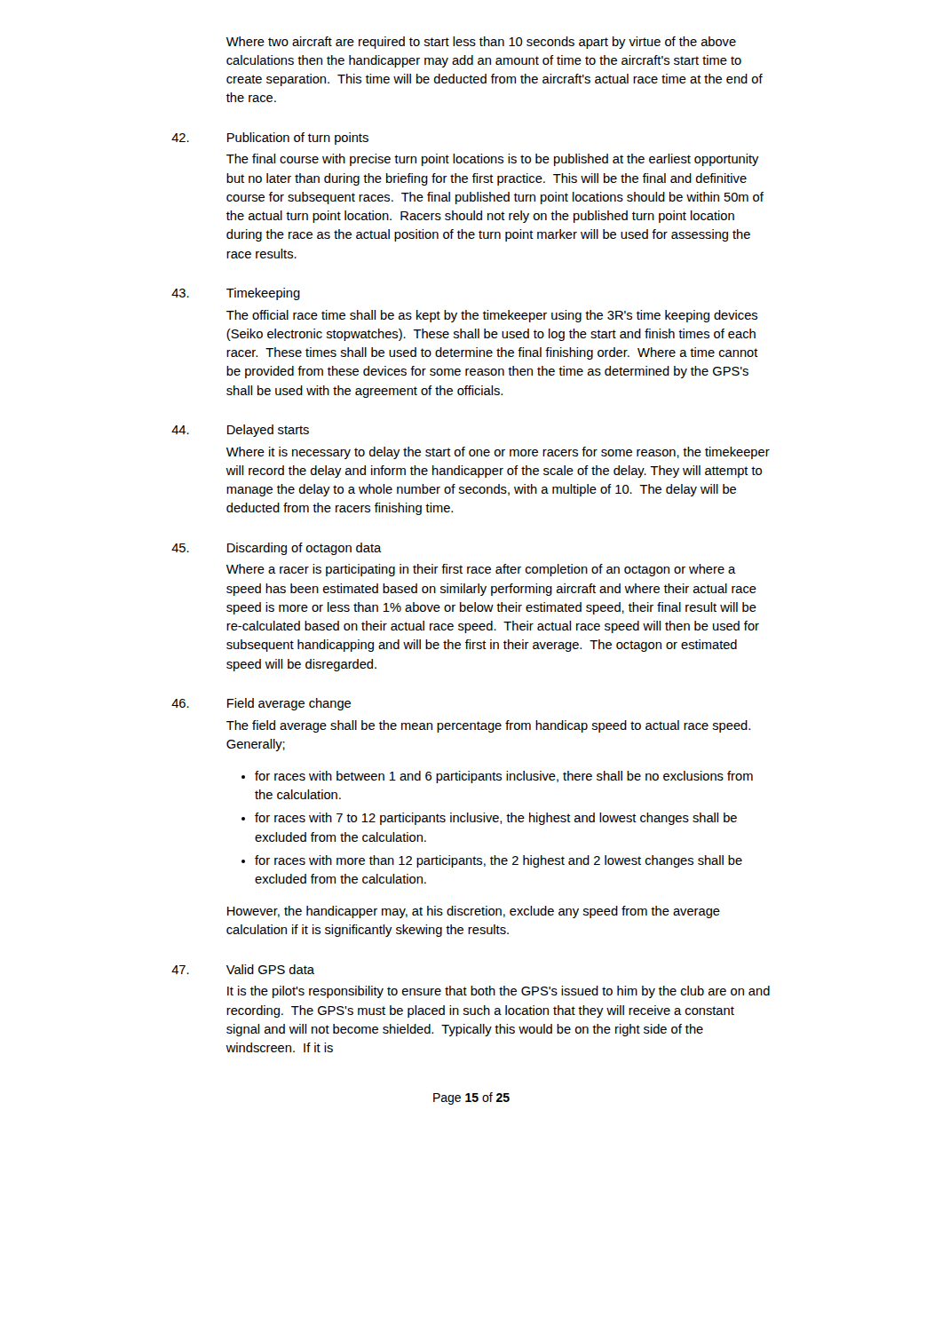Where two aircraft are required to start less than 10 seconds apart by virtue of the above calculations then the handicapper may add an amount of time to the aircraft's start time to create separation. This time will be deducted from the aircraft's actual race time at the end of the race.
42. Publication of turn points
The final course with precise turn point locations is to be published at the earliest opportunity but no later than during the briefing for the first practice. This will be the final and definitive course for subsequent races. The final published turn point locations should be within 50m of the actual turn point location. Racers should not rely on the published turn point location during the race as the actual position of the turn point marker will be used for assessing the race results.
43. Timekeeping
The official race time shall be as kept by the timekeeper using the 3R's time keeping devices (Seiko electronic stopwatches). These shall be used to log the start and finish times of each racer. These times shall be used to determine the final finishing order. Where a time cannot be provided from these devices for some reason then the time as determined by the GPS's shall be used with the agreement of the officials.
44. Delayed starts
Where it is necessary to delay the start of one or more racers for some reason, the timekeeper will record the delay and inform the handicapper of the scale of the delay. They will attempt to manage the delay to a whole number of seconds, with a multiple of 10. The delay will be deducted from the racers finishing time.
45. Discarding of octagon data
Where a racer is participating in their first race after completion of an octagon or where a speed has been estimated based on similarly performing aircraft and where their actual race speed is more or less than 1% above or below their estimated speed, their final result will be re-calculated based on their actual race speed. Their actual race speed will then be used for subsequent handicapping and will be the first in their average. The octagon or estimated speed will be disregarded.
46. Field average change
The field average shall be the mean percentage from handicap speed to actual race speed. Generally;
for races with between 1 and 6 participants inclusive, there shall be no exclusions from the calculation.
for races with 7 to 12 participants inclusive, the highest and lowest changes shall be excluded from the calculation.
for races with more than 12 participants, the 2 highest and 2 lowest changes shall be excluded from the calculation.
However, the handicapper may, at his discretion, exclude any speed from the average calculation if it is significantly skewing the results.
47. Valid GPS data
It is the pilot's responsibility to ensure that both the GPS's issued to him by the club are on and recording. The GPS's must be placed in such a location that they will receive a constant signal and will not become shielded. Typically this would be on the right side of the windscreen. If it is
Page 15 of 25